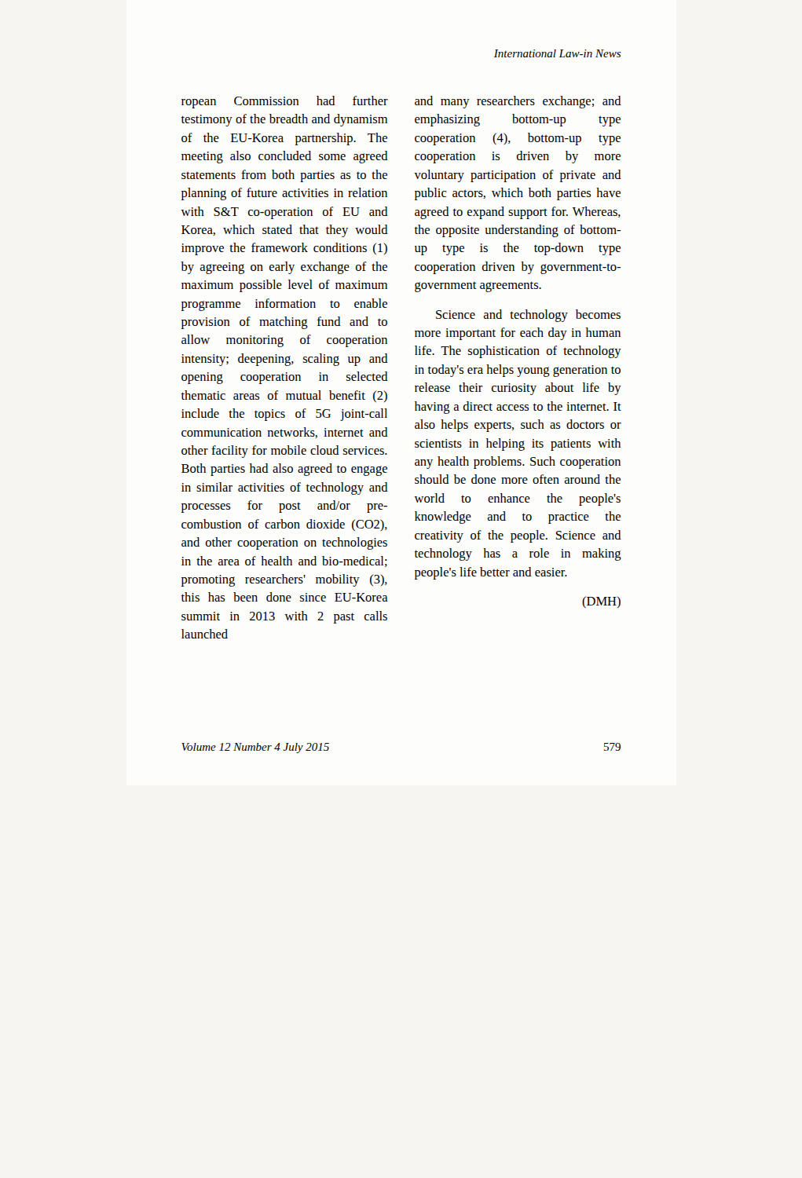International Law-in News
ropean Commission had further testimony of the breadth and dynamism of the EU-Korea partnership. The meeting also concluded some agreed statements from both parties as to the planning of future activities in relation with S&T co-operation of EU and Korea, which stated that they would improve the framework conditions (1) by agreeing on early exchange of the maximum possible level of maximum programme information to enable provision of matching fund and to allow monitoring of cooperation intensity; deepening, scaling up and opening cooperation in selected thematic areas of mutual benefit (2) include the topics of 5G joint-call communication networks, internet and other facility for mobile cloud services. Both parties had also agreed to engage in similar activities of technology and processes for post and/or pre-combustion of carbon dioxide (CO2), and other cooperation on technologies in the area of health and bio-medical; promoting researchers' mobility (3), this has been done since EU-Korea summit in 2013 with 2 past calls launched
and many researchers exchange; and emphasizing bottom-up type cooperation (4), bottom-up type cooperation is driven by more voluntary participation of private and public actors, which both parties have agreed to expand support for. Whereas, the opposite understanding of bottom-up type is the top-down type cooperation driven by government-to-government agreements.
Science and technology becomes more important for each day in human life. The sophistication of technology in today's era helps young generation to release their curiosity about life by having a direct access to the internet. It also helps experts, such as doctors or scientists in helping its patients with any health problems. Such cooperation should be done more often around the world to enhance the people's knowledge and to practice the creativity of the people. Science and technology has a role in making people's life better and easier.
(DMH)
Volume 12 Number 4 July 2015 579